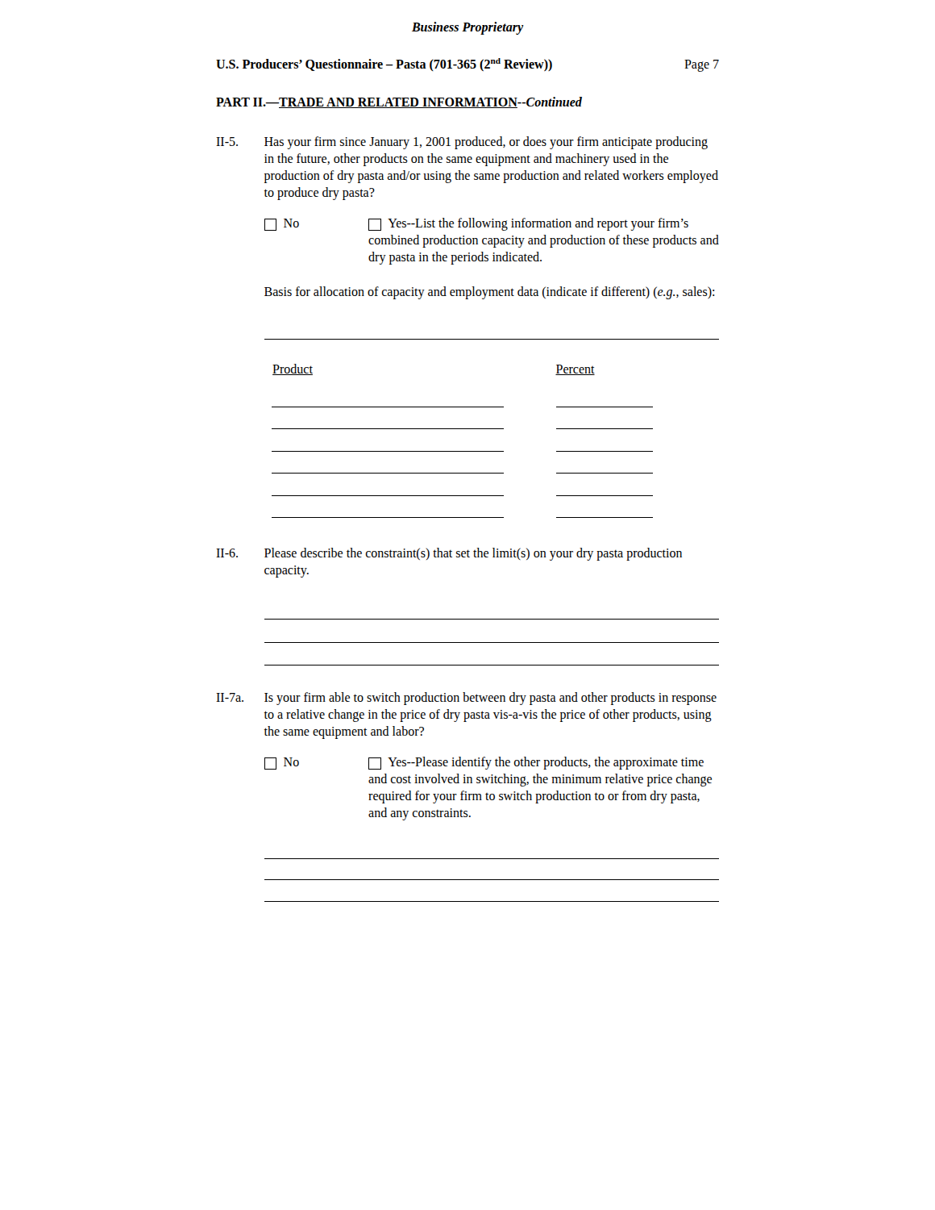Business Proprietary
U.S. Producers’ Questionnaire – Pasta (701-365 (2nd Review)) Page 7
PART II.—TRADE AND RELATED INFORMATION--Continued
II-5.
Has your firm since January 1, 2001 produced, or does your firm anticipate producing in the future, other products on the same equipment and machinery used in the production of dry pasta and/or using the same production and related workers employed to produce dry pasta?
No
Yes--List the following information and report your firm’s combined production capacity and production of these products and dry pasta in the periods indicated.
Basis for allocation of capacity and employment data (indicate if different) (e.g., sales):
| Product | Percent |
| --- | --- |
II-6.
Please describe the constraint(s) that set the limit(s) on your dry pasta production capacity.
II-7a.
Is your firm able to switch production between dry pasta and other products in response to a relative change in the price of dry pasta vis-a-vis the price of other products, using the same equipment and labor?
No
Yes--Please identify the other products, the approximate time and cost involved in switching, the minimum relative price change required for your firm to switch production to or from dry pasta, and any constraints.